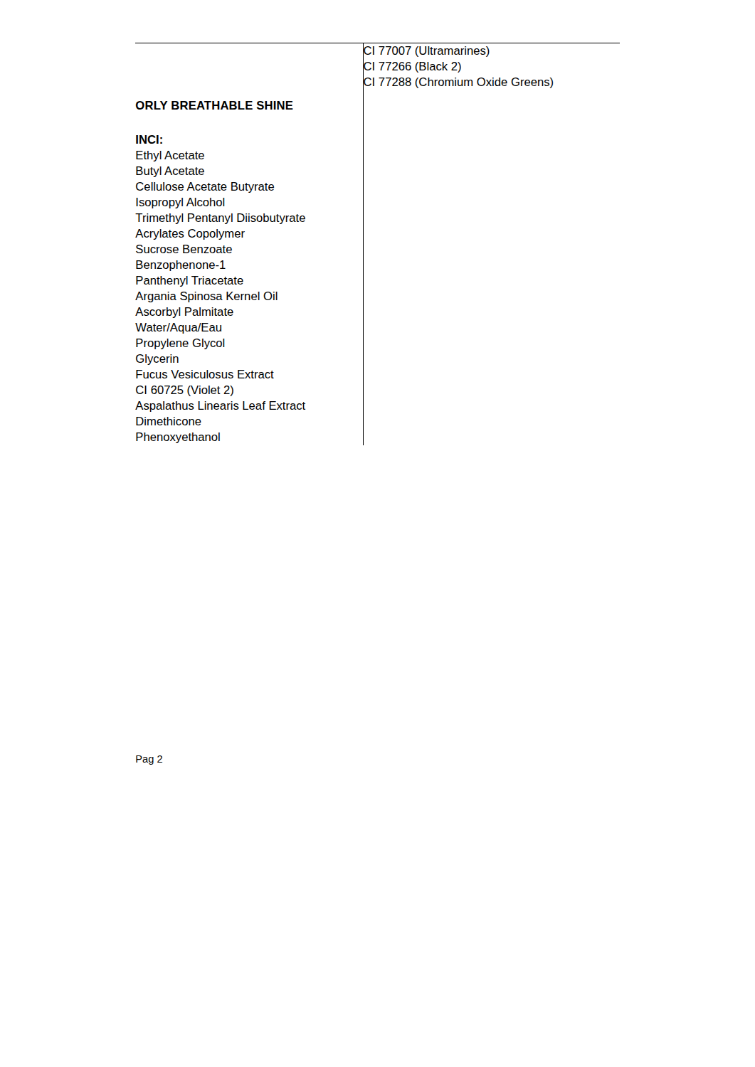| ORLY BREATHABLE SHINE INCI: Ethyl Acetate Butyl Acetate Cellulose Acetate Butyrate Isopropyl Alcohol Trimethyl Pentanyl Diisobutyrate Acrylates Copolymer Sucrose Benzoate Benzophenone-1 Panthenyl Triacetate Argania Spinosa Kernel Oil Ascorbyl Palmitate Water/Aqua/Eau Propylene Glycol Glycerin Fucus Vesiculosus Extract CI 60725 (Violet 2) Aspalathus Linearis Leaf Extract Dimethicone Phenoxyethanol | CI 77007 (Ultramarines) CI 77266 (Black 2) CI 77288 (Chromium Oxide Greens) |
Pag 2